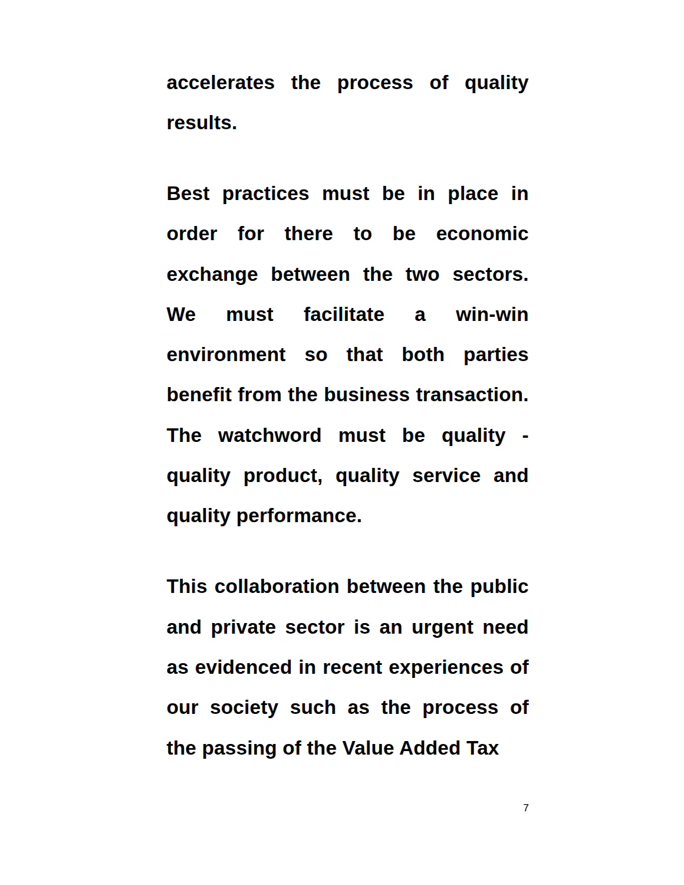accelerates the process of quality results.
Best practices must be in place in order for there to be economic exchange between the two sectors. We must facilitate a win-win environment so that both parties benefit from the business transaction. The watchword must be quality - quality product, quality service and quality performance.
This collaboration between the public and private sector is an urgent need as evidenced in recent experiences of our society such as the process of the passing of the Value Added Tax
7